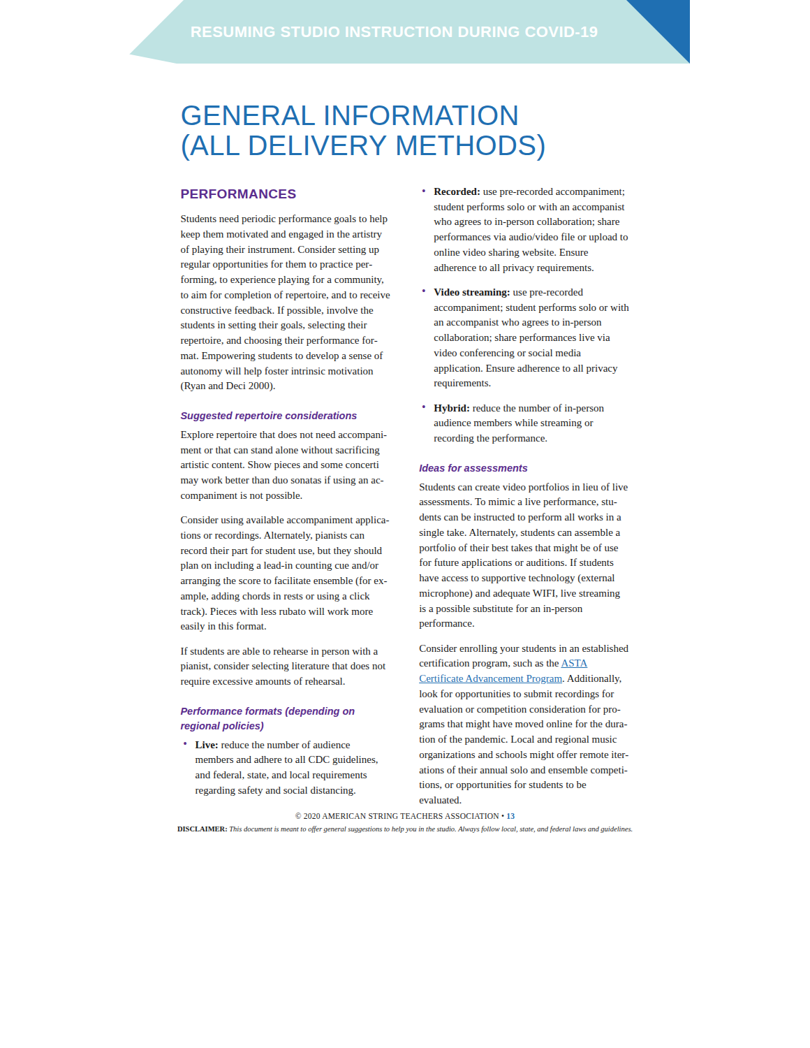RESUMING STUDIO INSTRUCTION DURING COVID-19
GENERAL INFORMATION
(ALL DELIVERY METHODS)
PERFORMANCES
Students need periodic performance goals to help keep them motivated and engaged in the artistry of playing their instrument. Consider setting up regular opportunities for them to practice performing, to experience playing for a community, to aim for completion of repertoire, and to receive constructive feedback. If possible, involve the students in setting their goals, selecting their repertoire, and choosing their performance format. Empowering students to develop a sense of autonomy will help foster intrinsic motivation (Ryan and Deci 2000).
Suggested repertoire considerations
Explore repertoire that does not need accompaniment or that can stand alone without sacrificing artistic content. Show pieces and some concerti may work better than duo sonatas if using an accompaniment is not possible.
Consider using available accompaniment applications or recordings. Alternately, pianists can record their part for student use, but they should plan on including a lead-in counting cue and/or arranging the score to facilitate ensemble (for example, adding chords in rests or using a click track). Pieces with less rubato will work more easily in this format.
If students are able to rehearse in person with a pianist, consider selecting literature that does not require excessive amounts of rehearsal.
Performance formats (depending on regional policies)
Live: reduce the number of audience members and adhere to all CDC guidelines, and federal, state, and local requirements regarding safety and social distancing.
Recorded: use pre-recorded accompaniment; student performs solo or with an accompanist who agrees to in-person collaboration; share performances via audio/video file or upload to online video sharing website. Ensure adherence to all privacy requirements.
Video streaming: use pre-recorded accompaniment; student performs solo or with an accompanist who agrees to in-person collaboration; share performances live via video conferencing or social media application. Ensure adherence to all privacy requirements.
Hybrid: reduce the number of in-person audience members while streaming or recording the performance.
Ideas for assessments
Students can create video portfolios in lieu of live assessments. To mimic a live performance, students can be instructed to perform all works in a single take. Alternately, students can assemble a portfolio of their best takes that might be of use for future applications or auditions. If students have access to supportive technology (external microphone) and adequate WIFI, live streaming is a possible substitute for an in-person performance.
Consider enrolling your students in an established certification program, such as the ASTA Certificate Advancement Program. Additionally, look for opportunities to submit recordings for evaluation or competition consideration for programs that might have moved online for the duration of the pandemic. Local and regional music organizations and schools might offer remote iterations of their annual solo and ensemble competitions, or opportunities for students to be evaluated.
© 2020 AMERICAN STRING TEACHERS ASSOCIATION • 13
DISCLAIMER: This document is meant to offer general suggestions to help you in the studio. Always follow local, state, and federal laws and guidelines.